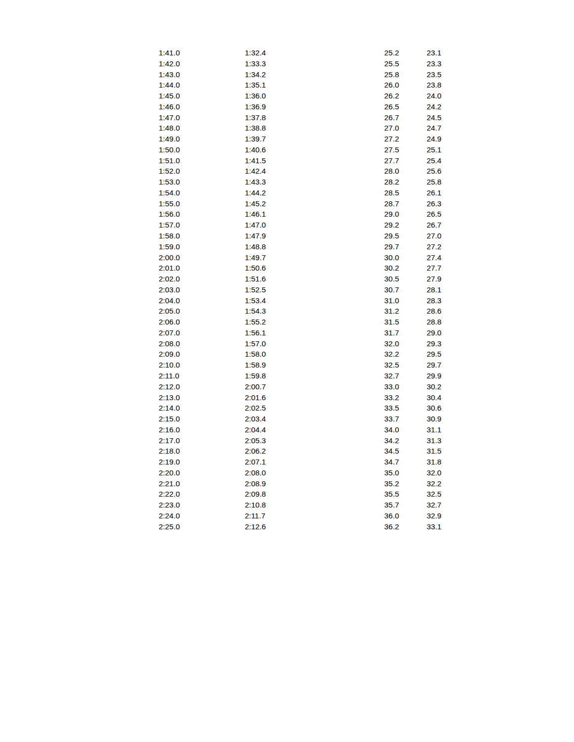| 1:41.0 | 1:32.4 | 25.2 | 23.1 |
| 1:42.0 | 1:33.3 | 25.5 | 23.3 |
| 1:43.0 | 1:34.2 | 25.8 | 23.5 |
| 1:44.0 | 1:35.1 | 26.0 | 23.8 |
| 1:45.0 | 1:36.0 | 26.2 | 24.0 |
| 1:46.0 | 1:36.9 | 26.5 | 24.2 |
| 1:47.0 | 1:37.8 | 26.7 | 24.5 |
| 1:48.0 | 1:38.8 | 27.0 | 24.7 |
| 1:49.0 | 1:39.7 | 27.2 | 24.9 |
| 1:50.0 | 1:40.6 | 27.5 | 25.1 |
| 1:51.0 | 1:41.5 | 27.7 | 25.4 |
| 1:52.0 | 1:42.4 | 28.0 | 25.6 |
| 1:53.0 | 1:43.3 | 28.2 | 25.8 |
| 1:54.0 | 1:44.2 | 28.5 | 26.1 |
| 1:55.0 | 1:45.2 | 28.7 | 26.3 |
| 1:56.0 | 1:46.1 | 29.0 | 26.5 |
| 1:57.0 | 1:47.0 | 29.2 | 26.7 |
| 1:58.0 | 1:47.9 | 29.5 | 27.0 |
| 1:59.0 | 1:48.8 | 29.7 | 27.2 |
| 2:00.0 | 1:49.7 | 30.0 | 27.4 |
| 2:01.0 | 1:50.6 | 30.2 | 27.7 |
| 2:02.0 | 1:51.6 | 30.5 | 27.9 |
| 2:03.0 | 1:52.5 | 30.7 | 28.1 |
| 2:04.0 | 1:53.4 | 31.0 | 28.3 |
| 2:05.0 | 1:54.3 | 31.2 | 28.6 |
| 2:06.0 | 1:55.2 | 31.5 | 28.8 |
| 2:07.0 | 1:56.1 | 31.7 | 29.0 |
| 2:08.0 | 1:57.0 | 32.0 | 29.3 |
| 2:09.0 | 1:58.0 | 32.2 | 29.5 |
| 2:10.0 | 1:58.9 | 32.5 | 29.7 |
| 2:11.0 | 1:59.8 | 32.7 | 29.9 |
| 2:12.0 | 2:00.7 | 33.0 | 30.2 |
| 2:13.0 | 2:01.6 | 33.2 | 30.4 |
| 2:14.0 | 2:02.5 | 33.5 | 30.6 |
| 2:15.0 | 2:03.4 | 33.7 | 30.9 |
| 2:16.0 | 2:04.4 | 34.0 | 31.1 |
| 2:17.0 | 2:05.3 | 34.2 | 31.3 |
| 2:18.0 | 2:06.2 | 34.5 | 31.5 |
| 2:19.0 | 2:07.1 | 34.7 | 31.8 |
| 2:20.0 | 2:08.0 | 35.0 | 32.0 |
| 2:21.0 | 2:08.9 | 35.2 | 32.2 |
| 2:22.0 | 2:09.8 | 35.5 | 32.5 |
| 2:23.0 | 2:10.8 | 35.7 | 32.7 |
| 2:24.0 | 2:11.7 | 36.0 | 32.9 |
| 2:25.0 | 2:12.6 | 36.2 | 33.1 |